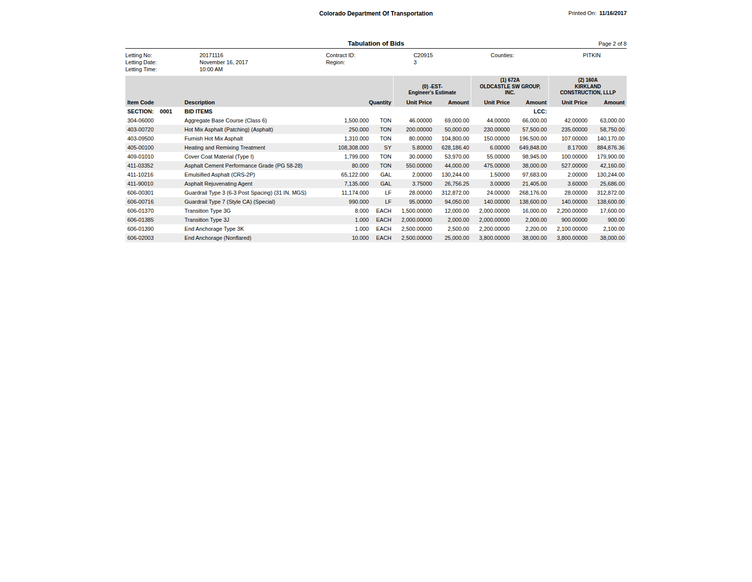Printed On: 11/16/2017
Colorado Department Of Transportation
Tabulation of Bids
Page 2 of 8
| Letting No: | 20171116 | Contract ID: | C20915 | Counties: | PITKIN |
| Letting Date: | November 16, 2017 | Region: | 3 | | |
| Letting Time: | 10:00 AM | | | | |
| | | (0) -EST- Engineer's Estimate | (1) 672A OLDCASTLE SW GROUP, INC. | (2) 160A KIRKLAND CONSTRUCTION, LLLP |
| --- | --- | --- | --- | --- |
| Item Code | Description | Quantity | Unit Price | Amount | Unit Price | Amount | Unit Price | Amount |
| SECTION: 0001 | BID ITEMS | | | | | | LCC: | | |
| 304-06000 | Aggregate Base Course (Class 6) | 1,500.000 | TON | 46.00000 | 69,000.00 | 44.00000 | 66,000.00 | 42.00000 | 63,000.00 |
| 403-00720 | Hot Mix Asphalt (Patching) (Asphalt) | 250.000 | TON | 200.00000 | 50,000.00 | 230.00000 | 57,500.00 | 235.00000 | 58,750.00 |
| 403-09500 | Furnish Hot Mix Asphalt | 1,310.000 | TON | 80.00000 | 104,800.00 | 150.00000 | 196,500.00 | 107.00000 | 140,170.00 |
| 405-00100 | Heating and Remixing Treatment | 108,308.000 | SY | 5.80000 | 628,186.40 | 6.00000 | 649,848.00 | 8.17000 | 884,876.36 |
| 409-01010 | Cover Coat Material (Type I) | 1,799.000 | TON | 30.00000 | 53,970.00 | 55.00000 | 98,945.00 | 100.00000 | 179,900.00 |
| 411-03352 | Asphalt Cement Performance Grade (PG 58-28) | 80.000 | TON | 550.00000 | 44,000.00 | 475.00000 | 38,000.00 | 527.00000 | 42,160.00 |
| 411-10216 | Emulsified Asphalt (CRS-2P) | 65,122.000 | GAL | 2.00000 | 130,244.00 | 1.50000 | 97,683.00 | 2.00000 | 130,244.00 |
| 411-90010 | Asphalt Rejuvenating Agent | 7,135.000 | GAL | 3.75000 | 26,756.25 | 3.00000 | 21,405.00 | 3.60000 | 25,686.00 |
| 606-00301 | Guardrail Type 3 (6-3 Post Spacing) (31 IN. MGS) | 11,174.000 | LF | 28.00000 | 312,872.00 | 24.00000 | 268,176.00 | 28.00000 | 312,872.00 |
| 606-00716 | Guardrail Type 7 (Style CA) (Special) | 990.000 | LF | 95.00000 | 94,050.00 | 140.00000 | 138,600.00 | 140.00000 | 138,600.00 |
| 606-01370 | Transition Type 3G | 8.000 | EACH | 1,500.00000 | 12,000.00 | 2,000.00000 | 16,000.00 | 2,200.00000 | 17,600.00 |
| 606-01385 | Transition Type 3J | 1.000 | EACH | 2,000.00000 | 2,000.00 | 2,000.00000 | 2,000.00 | 900.00000 | 900.00 |
| 606-01390 | End Anchorage Type 3K | 1.000 | EACH | 2,500.00000 | 2,500.00 | 2,200.00000 | 2,200.00 | 2,100.00000 | 2,100.00 |
| 606-02003 | End Anchorage (Nonflared) | 10.000 | EACH | 2,500.00000 | 25,000.00 | 3,800.00000 | 38,000.00 | 3,800.00000 | 38,000.00 |